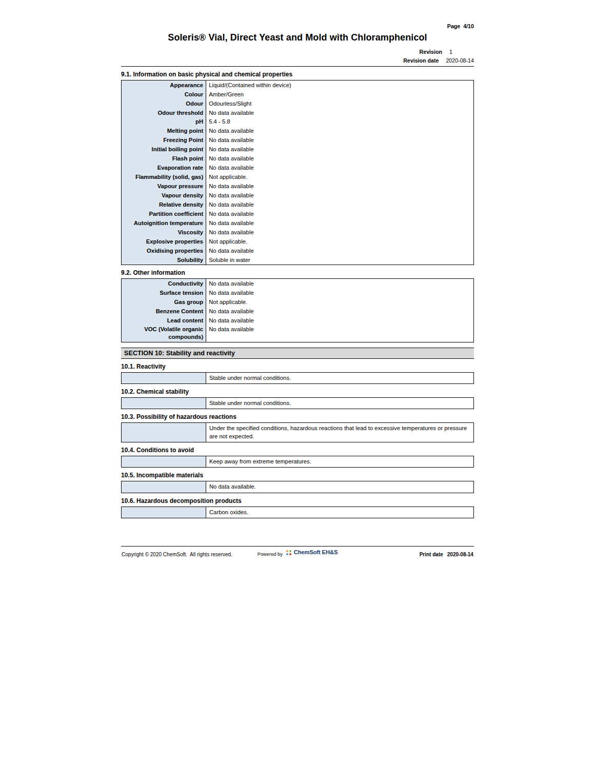Page 4/10
Soleris® Vial, Direct Yeast and Mold with Chloramphenicol
Revision 1
Revision date 2020-08-14
9.1. Information on basic physical and chemical properties
| Appearance | Liquid/(Contained within device) |
| Colour | Amber/Green |
| Odour | Odourless/Slight |
| Odour threshold | No data available |
| pH | 5.4 - 5.8 |
| Melting point | No data available |
| Freezing Point | No data available |
| Initial boiling point | No data available |
| Flash point | No data available |
| Evaporation rate | No data available |
| Flammability (solid, gas) | Not applicable. |
| Vapour pressure | No data available |
| Vapour density | No data available |
| Relative density | No data available |
| Partition coefficient | No data available |
| Autoignition temperature | No data available |
| Viscosity | No data available |
| Explosive properties | Not applicable. |
| Oxidising properties | No data available |
| Solubility | Soluble in water |
9.2. Other information
| Conductivity | No data available |
| Surface tension | No data available |
| Gas group | Not applicable. |
| Benzene Content | No data available |
| Lead content | No data available |
| VOC (Volatile organic compounds) | No data available |
SECTION 10: Stability and reactivity
10.1. Reactivity
| | Stable under normal conditions. |
10.2. Chemical stability
| | Stable under normal conditions. |
10.3. Possibility of hazardous reactions
| | Under the specified conditions, hazardous reactions that lead to excessive temperatures or pressure are not expected. |
10.4. Conditions to avoid
| | Keep away from extreme temperatures. |
10.5. Incompatible materials
| | No data available. |
10.6. Hazardous decomposition products
| | Carbon oxides. |
| Copyright © 2020 ChemSoft. All rights reserved. | Powered by ChemSoft EH&S | Print date 2020-08-14 |